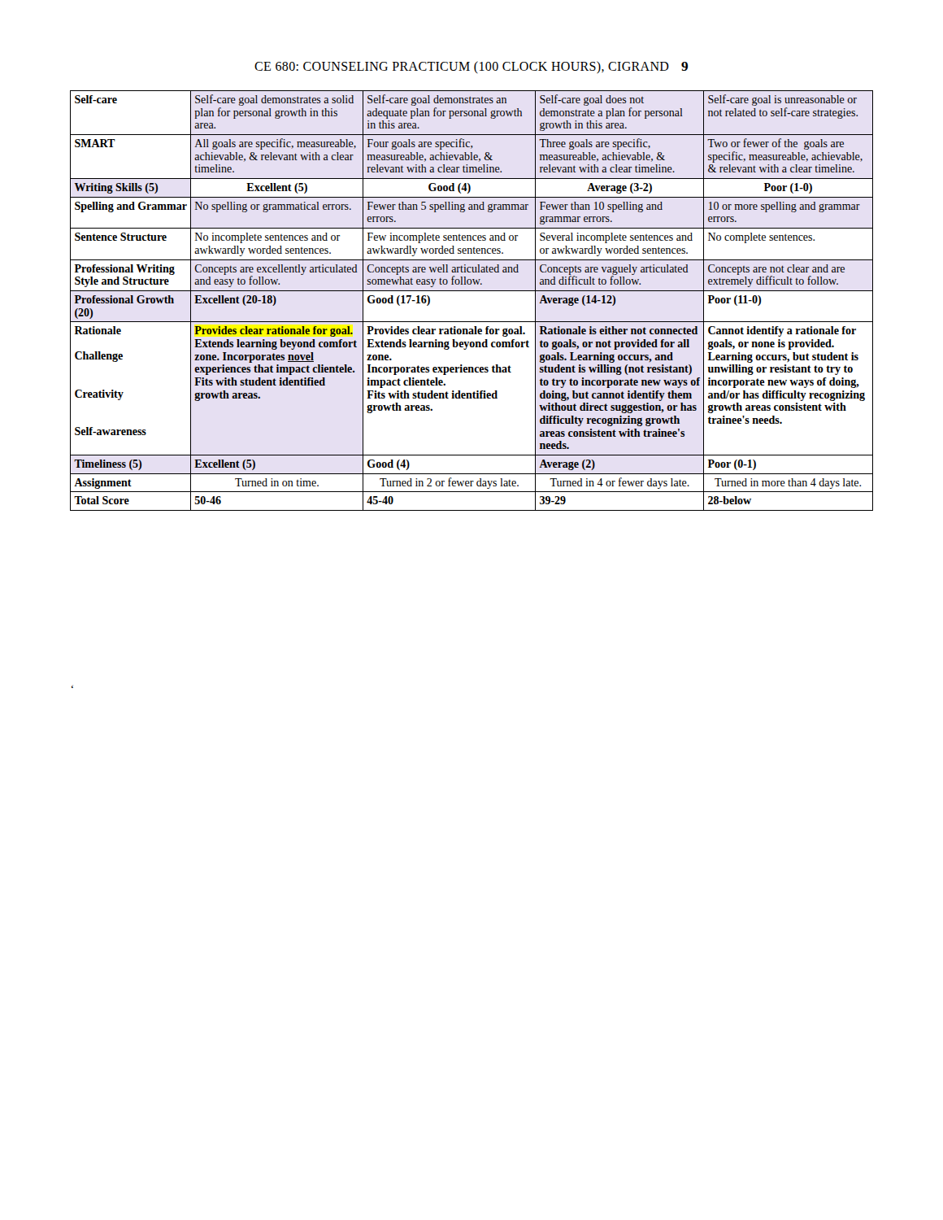CE 680: COUNSELING PRACTICUM (100 CLOCK HOURS), CIGRAND 9
| Self-care | Self-care goal demonstrates a solid plan for personal growth in this area. | Self-care goal demonstrates an adequate plan for personal growth in this area. | Self-care goal does not demonstrate a plan for personal growth in this area. | Self-care goal is unreasonable or not related to self-care strategies. |
| SMART | All goals are specific, measureable, achievable, & relevant with a clear timeline. | Four goals are specific, measureable, achievable, & relevant with a clear timeline. | Three goals are specific, measureable, achievable, & relevant with a clear timeline. | Two or fewer of the goals are specific, measureable, achievable, & relevant with a clear timeline. |
| Writing Skills (5) | Excellent (5) | Good (4) | Average (3-2) | Poor (1-0) |
| Spelling and Grammar | No spelling or grammatical errors. | Fewer than 5 spelling and grammar errors. | Fewer than 10 spelling and grammar errors. | 10 or more spelling and grammar errors. |
| Sentence Structure | No incomplete sentences and or awkwardly worded sentences. | Few incomplete sentences and or awkwardly worded sentences. | Several incomplete sentences and or awkwardly worded sentences. | No complete sentences. |
| Professional Writing Style and Structure | Concepts are excellently articulated and easy to follow. | Concepts are well articulated and somewhat easy to follow. | Concepts are vaguely articulated and difficult to follow. | Concepts are not clear and are extremely difficult to follow. |
| Professional Growth (20) | Excellent (20-18) | Good (17-16) | Average (14-12) | Poor (11-0) |
| Rationale Challenge Creativity Self-awareness | Provides clear rationale for goal. Extends learning beyond comfort zone. Incorporates novel experiences that impact clientele. Fits with student identified growth areas. | Provides clear rationale for goal. Extends learning beyond comfort zone. Incorporates experiences that impact clientele. Fits with student identified growth areas. | Rationale is either not connected to goals, or not provided for all goals. Learning occurs, and student is willing (not resistant) to try to incorporate new ways of doing, but cannot identify them without direct suggestion, or has difficulty recognizing growth areas consistent with trainee's needs. | Cannot identify a rationale for goals, or none is provided. Learning occurs, but student is unwilling or resistant to try to incorporate new ways of doing, and/or has difficulty recognizing growth areas consistent with trainee's needs. |
| Timeliness (5) | Excellent (5) | Good (4) | Average (2) | Poor (0-1) |
| Assignment | Turned in on time. | Turned in 2 or fewer days late. | Turned in 4 or fewer days late. | Turned in more than 4 days late. |
| Total Score | 50-46 | 45-40 | 39-29 | 28-below |
‘